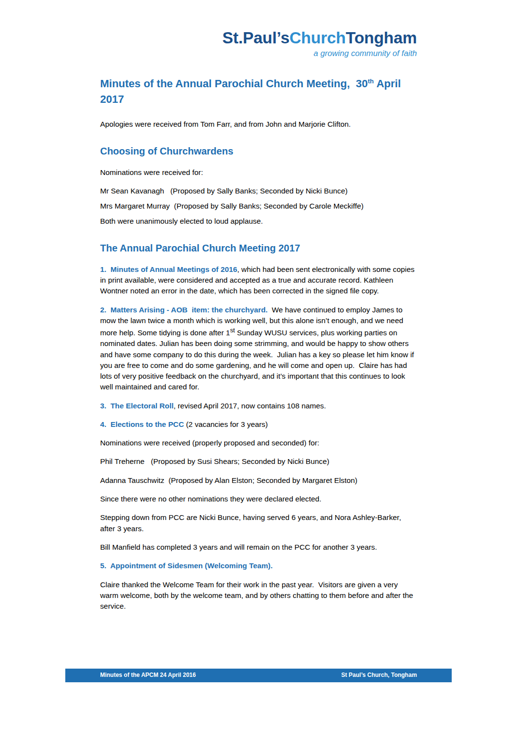St.Paul’s Church Tongham
a growing community of faith
Minutes of the Annual Parochial Church Meeting, 30th April 2017
Apologies were received from Tom Farr, and from John and Marjorie Clifton.
Choosing of Churchwardens
Nominations were received for:
Mr Sean Kavanagh (Proposed by Sally Banks; Seconded by Nicki Bunce)
Mrs Margaret Murray (Proposed by Sally Banks; Seconded by Carole Meckiffe)
Both were unanimously elected to loud applause.
The Annual Parochial Church Meeting 2017
1. Minutes of Annual Meetings of 2016, which had been sent electronically with some copies in print available, were considered and accepted as a true and accurate record. Kathleen Wontner noted an error in the date, which has been corrected in the signed file copy.
2. Matters Arising - AOB item: the churchyard. We have continued to employ James to mow the lawn twice a month which is working well, but this alone isn’t enough, and we need more help. Some tidying is done after 1st Sunday WUSU services, plus working parties on nominated dates. Julian has been doing some strimming, and would be happy to show others and have some company to do this during the week. Julian has a key so please let him know if you are free to come and do some gardening, and he will come and open up. Claire has had lots of very positive feedback on the churchyard, and it’s important that this continues to look well maintained and cared for.
3. The Electoral Roll, revised April 2017, now contains 108 names.
4. Elections to the PCC (2 vacancies for 3 years)
Nominations were received (properly proposed and seconded) for:
Phil Treherne (Proposed by Susi Shears; Seconded by Nicki Bunce)
Adanna Tauschwitz (Proposed by Alan Elston; Seconded by Margaret Elston)
Since there were no other nominations they were declared elected.
Stepping down from PCC are Nicki Bunce, having served 6 years, and Nora Ashley-Barker, after 3 years.
Bill Manfield has completed 3 years and will remain on the PCC for another 3 years.
5. Appointment of Sidesmen (Welcoming Team).
Claire thanked the Welcome Team for their work in the past year. Visitors are given a very warm welcome, both by the welcome team, and by others chatting to them before and after the service.
Minutes of the APCM 24 April 2016 St Paul’s Church, Tongham